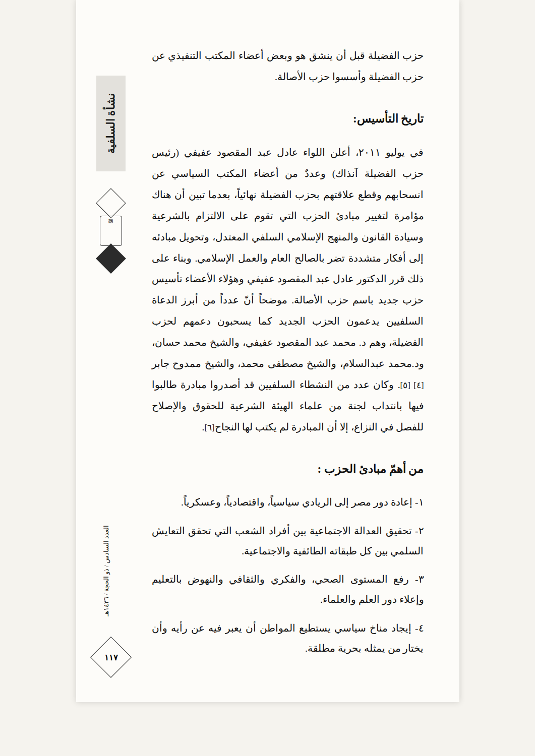نشأة السلفية
﷽
العدد السادس / ذو الحجة / ١٤٣٦هـ
١١٧
حزب الفضيلة قبل أن ينشق هو وبعض أعضاء المكتب التنفيذي عن حزب الفضيلة وأسسوا حزب الأصالة.
تاريخ التأسيس:
في يوليو ٢٠١١، أعلن اللواء عادل عبد المقصود عفيفي (رئيس حزب الفضيلة آنذاك) وعددٌ من أعضاء المكتب السياسي عن انسحابهم وقطع علاقتهم بحزب الفضيلة نهائياً، بعدما تبين أن هناك مؤامرة لتغيير مبادئ الحزب التي تقوم على الالتزام بالشرعية وسيادة القانون والمنهج الإسلامي السلفي المعتدل، وتحويل مبادئه إلى أفكار متشددة تضر بالصالح العام والعمل الإسلامي. وبناء على ذلك قرر الدكتور عادل عبد المقصود عفيفي وهؤلاء الأعضاء تأسيس حزب جديد باسم حزب الأصالة. موضحاً أنّ عدداً من أبرز الدعاة السلفيين يدعمون الحزب الجديد كما يسحبون دعمهم لحزب الفضيلة، وهم د. محمد عبد المقصود عفيفي، والشيخ محمد حسان، ود.محمد عبدالسلام، والشيخ مصطفى محمد، والشيخ ممدوح جابر [٤] [٥]. وكان عدد من النشطاء السلفيين قد أصدروا مبادرة طالبوا فيها بانتداب لجنة من علماء الهيئة الشرعية للحقوق والإصلاح للفصل في النزاع، إلا أن المبادرة لم يكتب لها النجاح[٦].
من أهمّ مبادئ الحزب :
١- إعادة دور مصر إلى الريادي سياسياً، واقتصادياً، وعسكرياً.
٢- تحقيق العدالة الاجتماعية بين أفراد الشعب التي تحقق التعايش السلمي بين كل طبقاته الطائفية والاجتماعية.
٣- رفع المستوى الصحي، والفكري والثقافي والنهوض بالتعليم وإعلاء دور العلم والعلماء.
٤- إيجاد مناخ سياسي يستطيع المواطن أن يعبر فيه عن رأيه وأن يختار من يمثله بحرية مطلقة.